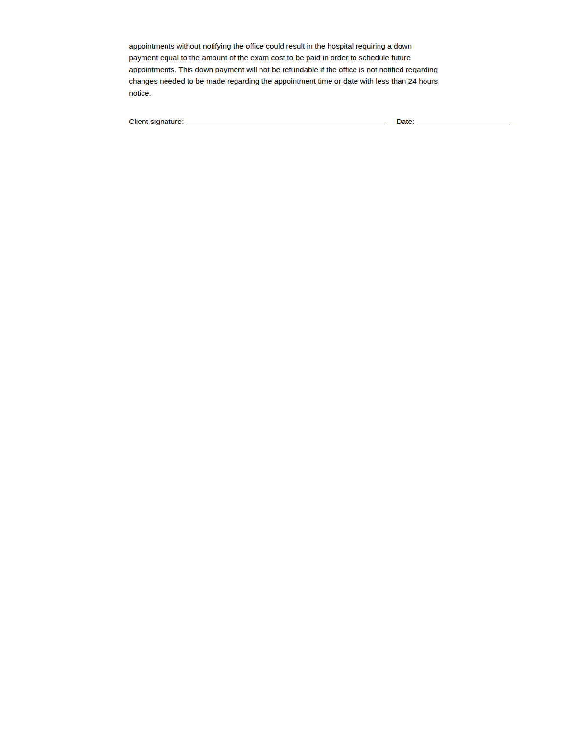appointments without notifying the office could result in the hospital requiring a down payment equal to the amount of the exam cost to be paid in order to schedule future appointments. This down payment will not be refundable if the office is not notified regarding changes needed to be made regarding the appointment time or date with less than 24 hours notice.
Client signature: _______________________________________________ Date: ______________________